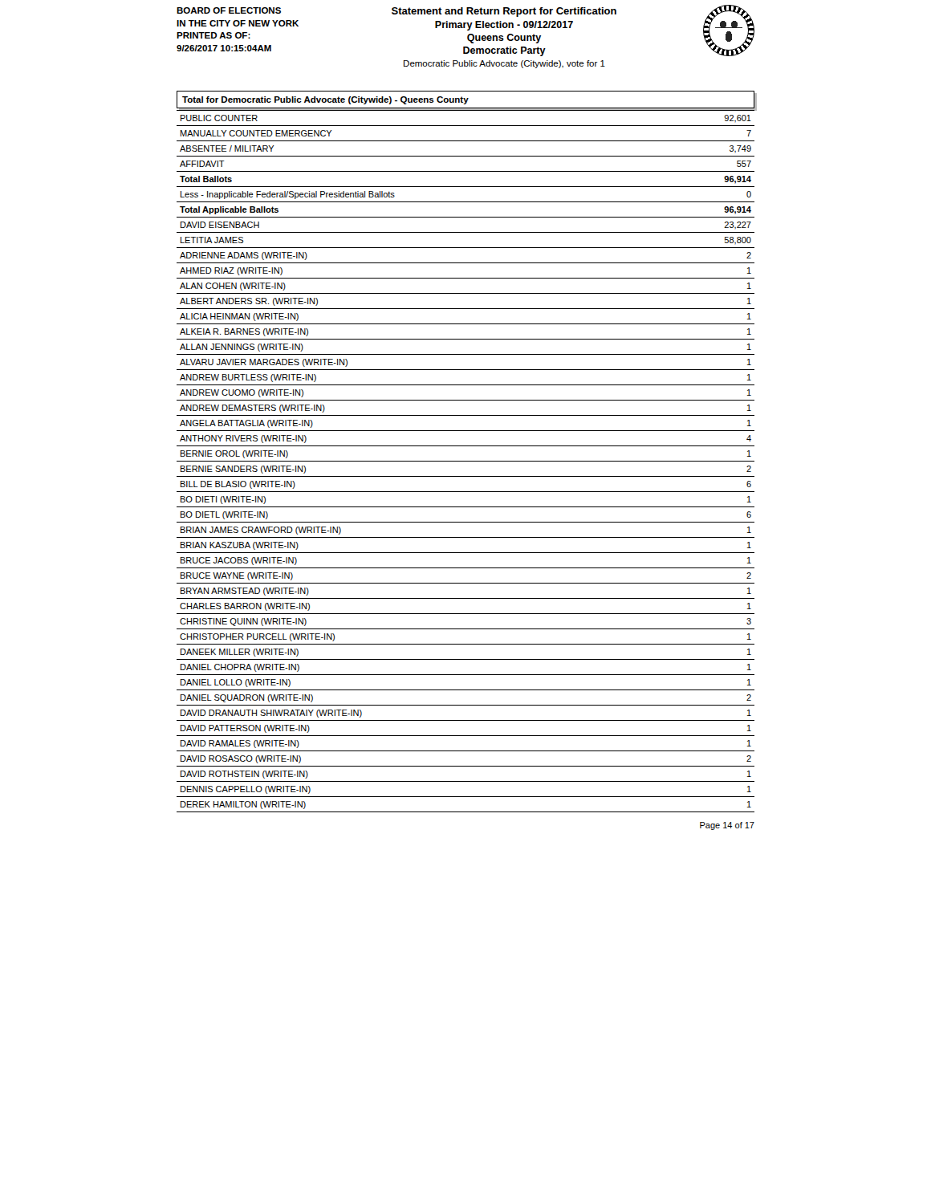BOARD OF ELECTIONS
IN THE CITY OF NEW YORK
PRINTED AS OF:
9/26/2017 10:15:04AM
Statement and Return Report for Certification
Primary Election - 09/12/2017
Queens County
Democratic Party
Democratic Public Advocate (Citywide), vote for 1
Total for Democratic Public Advocate (Citywide) - Queens County
| PUBLIC COUNTER | 92,601 |
| MANUALLY COUNTED EMERGENCY | 7 |
| ABSENTEE / MILITARY | 3,749 |
| AFFIDAVIT | 557 |
| Total Ballots | 96,914 |
| Less - Inapplicable Federal/Special Presidential Ballots | 0 |
| Total Applicable Ballots | 96,914 |
| DAVID EISENBACH | 23,227 |
| LETITIA JAMES | 58,800 |
| ADRIENNE ADAMS (WRITE-IN) | 2 |
| AHMED RIAZ (WRITE-IN) | 1 |
| ALAN COHEN (WRITE-IN) | 1 |
| ALBERT ANDERS SR. (WRITE-IN) | 1 |
| ALICIA HEINMAN (WRITE-IN) | 1 |
| ALKEIA R. BARNES (WRITE-IN) | 1 |
| ALLAN JENNINGS (WRITE-IN) | 1 |
| ALVARU JAVIER MARGADES (WRITE-IN) | 1 |
| ANDREW BURTLESS (WRITE-IN) | 1 |
| ANDREW CUOMO (WRITE-IN) | 1 |
| ANDREW DEMASTERS (WRITE-IN) | 1 |
| ANGELA BATTAGLIA (WRITE-IN) | 1 |
| ANTHONY RIVERS (WRITE-IN) | 4 |
| BERNIE OROL (WRITE-IN) | 1 |
| BERNIE SANDERS (WRITE-IN) | 2 |
| BILL DE BLASIO (WRITE-IN) | 6 |
| BO DIETI (WRITE-IN) | 1 |
| BO DIETL (WRITE-IN) | 6 |
| BRIAN JAMES CRAWFORD (WRITE-IN) | 1 |
| BRIAN KASZUBA (WRITE-IN) | 1 |
| BRUCE JACOBS (WRITE-IN) | 1 |
| BRUCE WAYNE (WRITE-IN) | 2 |
| BRYAN ARMSTEAD (WRITE-IN) | 1 |
| CHARLES BARRON (WRITE-IN) | 1 |
| CHRISTINE QUINN (WRITE-IN) | 3 |
| CHRISTOPHER PURCELL (WRITE-IN) | 1 |
| DANEEK MILLER (WRITE-IN) | 1 |
| DANIEL CHOPRA (WRITE-IN) | 1 |
| DANIEL LOLLO (WRITE-IN) | 1 |
| DANIEL SQUADRON (WRITE-IN) | 2 |
| DAVID DRANAUTH SHIWRATAIY (WRITE-IN) | 1 |
| DAVID PATTERSON (WRITE-IN) | 1 |
| DAVID RAMALES (WRITE-IN) | 1 |
| DAVID ROSASCO (WRITE-IN) | 2 |
| DAVID ROTHSTEIN (WRITE-IN) | 1 |
| DENNIS CAPPELLO (WRITE-IN) | 1 |
| DEREK HAMILTON (WRITE-IN) | 1 |
Page 14 of 17